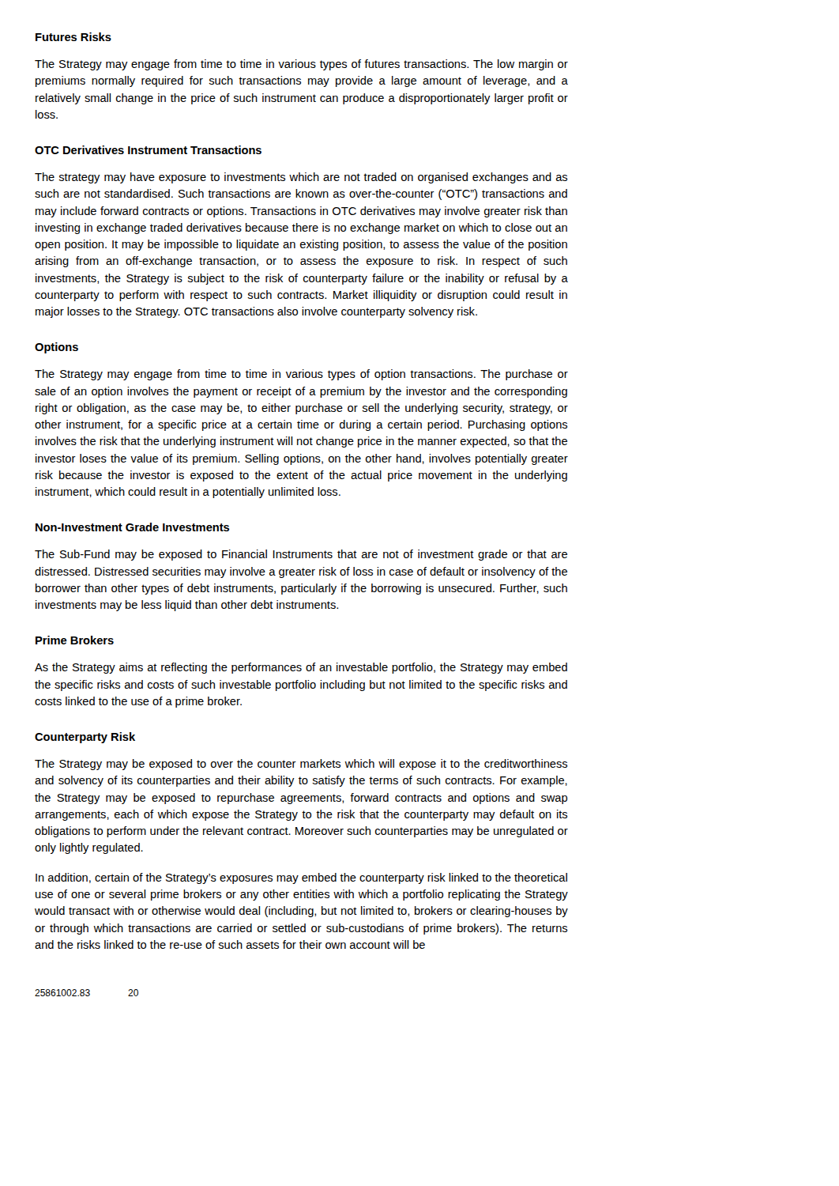Futures Risks
The Strategy may engage from time to time in various types of futures transactions. The low margin or premiums normally required for such transactions may provide a large amount of leverage, and a relatively small change in the price of such instrument can produce a disproportionately larger profit or loss.
OTC Derivatives Instrument Transactions
The strategy may have exposure to investments which are not traded on organised exchanges and as such are not standardised. Such transactions are known as over-the-counter (“OTC”) transactions and may include forward contracts or options. Transactions in OTC derivatives may involve greater risk than investing in exchange traded derivatives because there is no exchange market on which to close out an open position. It may be impossible to liquidate an existing position, to assess the value of the position arising from an off-exchange transaction, or to assess the exposure to risk. In respect of such investments, the Strategy is subject to the risk of counterparty failure or the inability or refusal by a counterparty to perform with respect to such contracts. Market illiquidity or disruption could result in major losses to the Strategy. OTC transactions also involve counterparty solvency risk.
Options
The Strategy may engage from time to time in various types of option transactions. The purchase or sale of an option involves the payment or receipt of a premium by the investor and the corresponding right or obligation, as the case may be, to either purchase or sell the underlying security, strategy, or other instrument, for a specific price at a certain time or during a certain period. Purchasing options involves the risk that the underlying instrument will not change price in the manner expected, so that the investor loses the value of its premium. Selling options, on the other hand, involves potentially greater risk because the investor is exposed to the extent of the actual price movement in the underlying instrument, which could result in a potentially unlimited loss.
Non-Investment Grade Investments
The Sub-Fund may be exposed to Financial Instruments that are not of investment grade or that are distressed. Distressed securities may involve a greater risk of loss in case of default or insolvency of the borrower than other types of debt instruments, particularly if the borrowing is unsecured. Further, such investments may be less liquid than other debt instruments.
Prime Brokers
As the Strategy aims at reflecting the performances of an investable portfolio, the Strategy may embed the specific risks and costs of such investable portfolio including but not limited to the specific risks and costs linked to the use of a prime broker.
Counterparty Risk
The Strategy may be exposed to over the counter markets which will expose it to the creditworthiness and solvency of its counterparties and their ability to satisfy the terms of such contracts. For example, the Strategy may be exposed to repurchase agreements, forward contracts and options and swap arrangements, each of which expose the Strategy to the risk that the counterparty may default on its obligations to perform under the relevant contract. Moreover such counterparties may be unregulated or only lightly regulated.
In addition, certain of the Strategy’s exposures may embed the counterparty risk linked to the theoretical use of one or several prime brokers or any other entities with which a portfolio replicating the Strategy would transact with or otherwise would deal (including, but not limited to, brokers or clearing-houses by or through which transactions are carried or settled or sub-custodians of prime brokers). The returns and the risks linked to the re-use of such assets for their own account will be
25861002.83 20